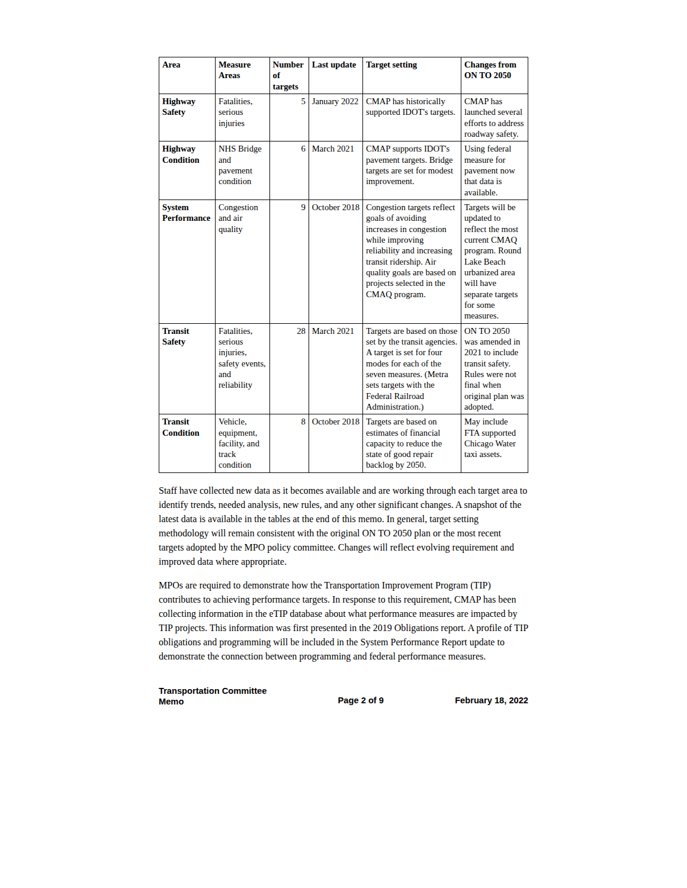| Area | Measure Areas | Number of targets | Last update | Target setting | Changes from ON TO 2050 |
| --- | --- | --- | --- | --- | --- |
| Highway Safety | Fatalities, serious injuries | 5 | January 2022 | CMAP has historically supported IDOT's targets. | CMAP has launched several efforts to address roadway safety. |
| Highway Condition | NHS Bridge and pavement condition | 6 | March 2021 | CMAP supports IDOT's pavement targets. Bridge targets are set for modest improvement. | Using federal measure for pavement now that data is available. |
| System Performance | Congestion and air quality | 9 | October 2018 | Congestion targets reflect goals of avoiding increases in congestion while improving reliability and increasing transit ridership. Air quality goals are based on projects selected in the CMAQ program. | Targets will be updated to reflect the most current CMAQ program. Round Lake Beach urbanized area will have separate targets for some measures. |
| Transit Safety | Fatalities, serious injuries, safety events, and reliability | 28 | March 2021 | Targets are based on those set by the transit agencies. A target is set for four modes for each of the seven measures. (Metra sets targets with the Federal Railroad Administration.) | ON TO 2050 was amended in 2021 to include transit safety. Rules were not final when original plan was adopted. |
| Transit Condition | Vehicle, equipment, facility, and track condition | 8 | October 2018 | Targets are based on estimates of financial capacity to reduce the state of good repair backlog by 2050. | May include FTA supported Chicago Water taxi assets. |
Staff have collected new data as it becomes available and are working through each target area to identify trends, needed analysis, new rules, and any other significant changes. A snapshot of the latest data is available in the tables at the end of this memo. In general, target setting methodology will remain consistent with the original ON TO 2050 plan or the most recent targets adopted by the MPO policy committee. Changes will reflect evolving requirement and improved data where appropriate.
MPOs are required to demonstrate how the Transportation Improvement Program (TIP) contributes to achieving performance targets. In response to this requirement, CMAP has been collecting information in the eTIP database about what performance measures are impacted by TIP projects. This information was first presented in the 2019 Obligations report. A profile of TIP obligations and programming will be included in the System Performance Report update to demonstrate the connection between programming and federal performance measures.
Transportation Committee
Memo
Page 2 of 9
February 18, 2022